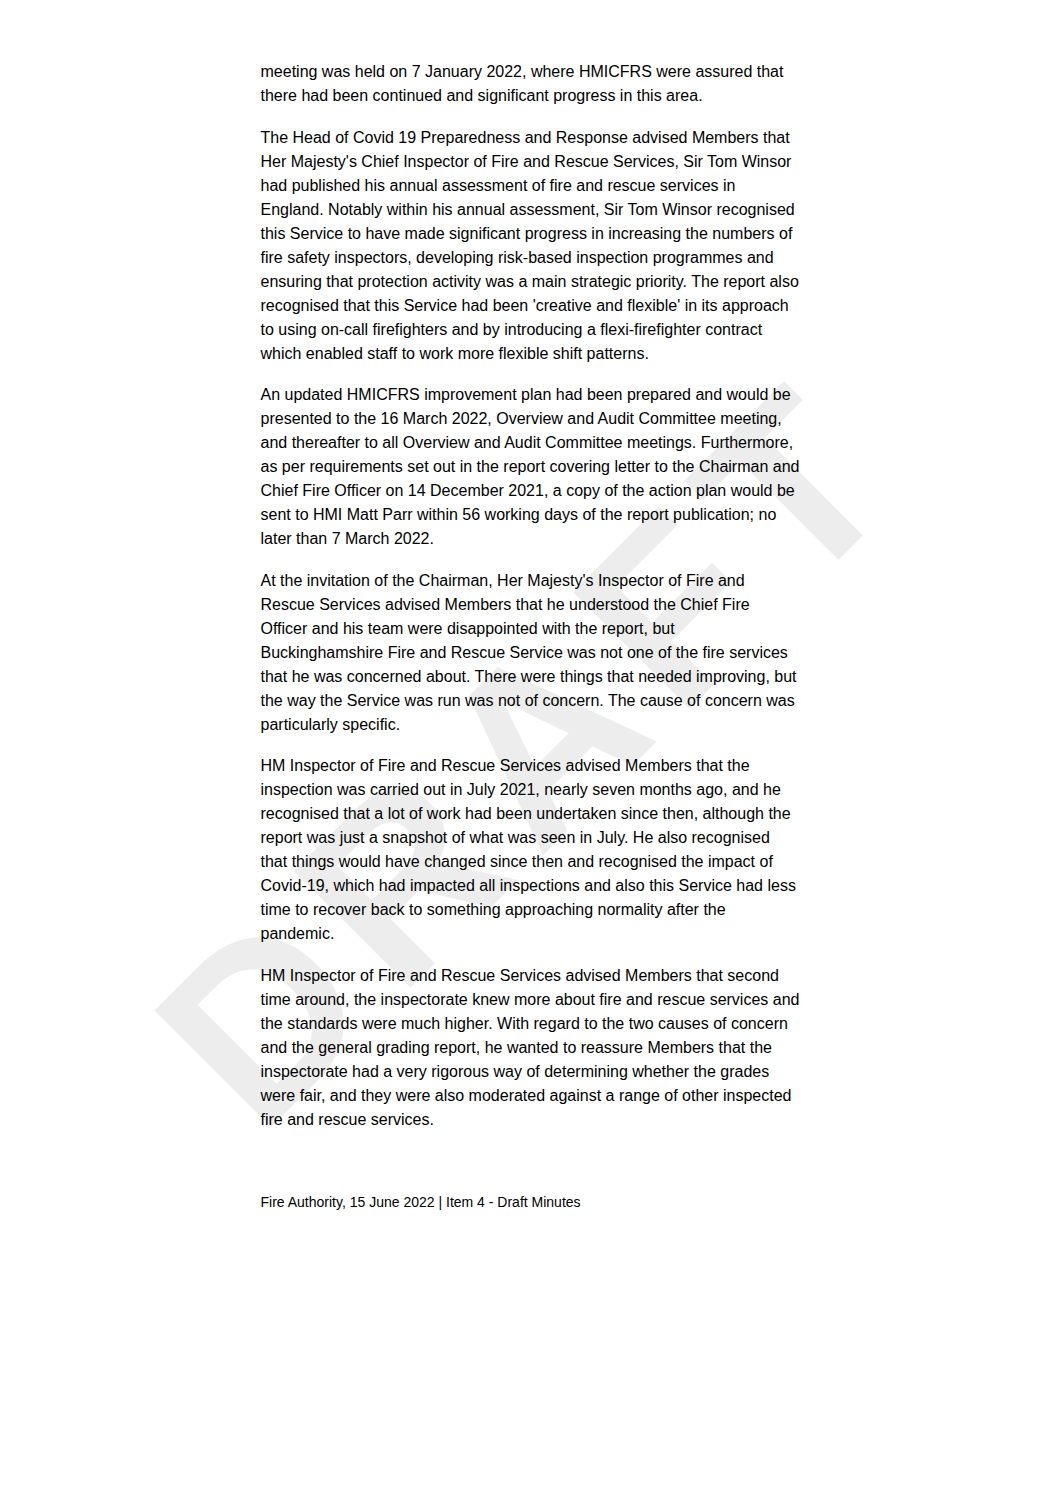DRAFT
meeting was held on 7 January 2022, where HMICFRS were assured that there had been continued and significant progress in this area.
The Head of Covid 19 Preparedness and Response advised Members that Her Majesty's Chief Inspector of Fire and Rescue Services, Sir Tom Winsor had published his annual assessment of fire and rescue services in England. Notably within his annual assessment, Sir Tom Winsor recognised this Service to have made significant progress in increasing the numbers of fire safety inspectors, developing risk-based inspection programmes and ensuring that protection activity was a main strategic priority. The report also recognised that this Service had been 'creative and flexible' in its approach to using on-call firefighters and by introducing a flexi-firefighter contract which enabled staff to work more flexible shift patterns.
An updated HMICFRS improvement plan had been prepared and would be presented to the 16 March 2022, Overview and Audit Committee meeting, and thereafter to all Overview and Audit Committee meetings. Furthermore, as per requirements set out in the report covering letter to the Chairman and Chief Fire Officer on 14 December 2021, a copy of the action plan would be sent to HMI Matt Parr within 56 working days of the report publication; no later than 7 March 2022.
At the invitation of the Chairman, Her Majesty's Inspector of Fire and Rescue Services advised Members that he understood the Chief Fire Officer and his team were disappointed with the report, but Buckinghamshire Fire and Rescue Service was not one of the fire services that he was concerned about. There were things that needed improving, but the way the Service was run was not of concern. The cause of concern was particularly specific.
HM Inspector of Fire and Rescue Services advised Members that the inspection was carried out in July 2021, nearly seven months ago, and he recognised that a lot of work had been undertaken since then, although the report was just a snapshot of what was seen in July. He also recognised that things would have changed since then and recognised the impact of Covid-19, which had impacted all inspections and also this Service had less time to recover back to something approaching normality after the pandemic.
HM Inspector of Fire and Rescue Services advised Members that second time around, the inspectorate knew more about fire and rescue services and the standards were much higher. With regard to the two causes of concern and the general grading report, he wanted to reassure Members that the inspectorate had a very rigorous way of determining whether the grades were fair, and they were also moderated against a range of other inspected fire and rescue services.
Fire Authority, 15 June 2022 | Item 4 - Draft Minutes